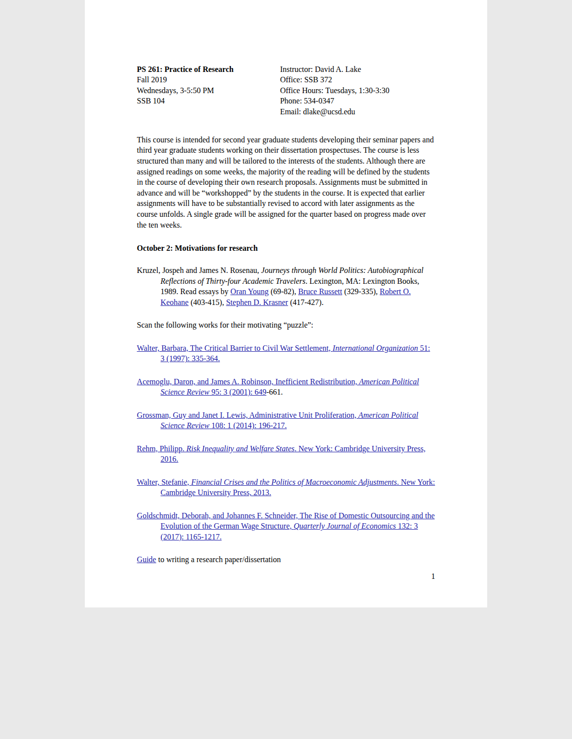| PS 261: Practice of Research Fall 2019 Wednesdays, 3-5:50 PM SSB 104 | Instructor: David A. Lake Office: SSB 372 Office Hours: Tuesdays, 1:30-3:30 Phone: 534-0347 Email: dlake@ucsd.edu |
This course is intended for second year graduate students developing their seminar papers and third year graduate students working on their dissertation prospectuses. The course is less structured than many and will be tailored to the interests of the students. Although there are assigned readings on some weeks, the majority of the reading will be defined by the students in the course of developing their own research proposals. Assignments must be submitted in advance and will be “workshopped” by the students in the course. It is expected that earlier assignments will have to be substantially revised to accord with later assignments as the course unfolds. A single grade will be assigned for the quarter based on progress made over the ten weeks.
October 2: Motivations for research
Kruzel, Jospeh and James N. Rosenau, Journeys through World Politics: Autobiographical Reflections of Thirty-four Academic Travelers. Lexington, MA: Lexington Books, 1989. Read essays by Oran Young (69-82), Bruce Russett (329-335), Robert O. Keohane (403-415), Stephen D. Krasner (417-427).
Scan the following works for their motivating “puzzle”:
Walter, Barbara, The Critical Barrier to Civil War Settlement, International Organization 51: 3 (1997): 335-364.
Acemoglu, Daron, and James A. Robinson, Inefficient Redistribution, American Political Science Review 95: 3 (2001): 649-661.
Grossman, Guy and Janet I. Lewis, Administrative Unit Proliferation, American Political Science Review 108: 1 (2014): 196-217.
Rehm, Philipp. Risk Inequality and Welfare States. New York: Cambridge University Press, 2016.
Walter, Stefanie, Financial Crises and the Politics of Macroeconomic Adjustments. New York: Cambridge University Press, 2013.
Goldschmidt, Deborah, and Johannes F. Schneider, The Rise of Domestic Outsourcing and the Evolution of the German Wage Structure, Quarterly Journal of Economics 132: 3 (2017): 1165-1217.
Guide to writing a research paper/dissertation
1